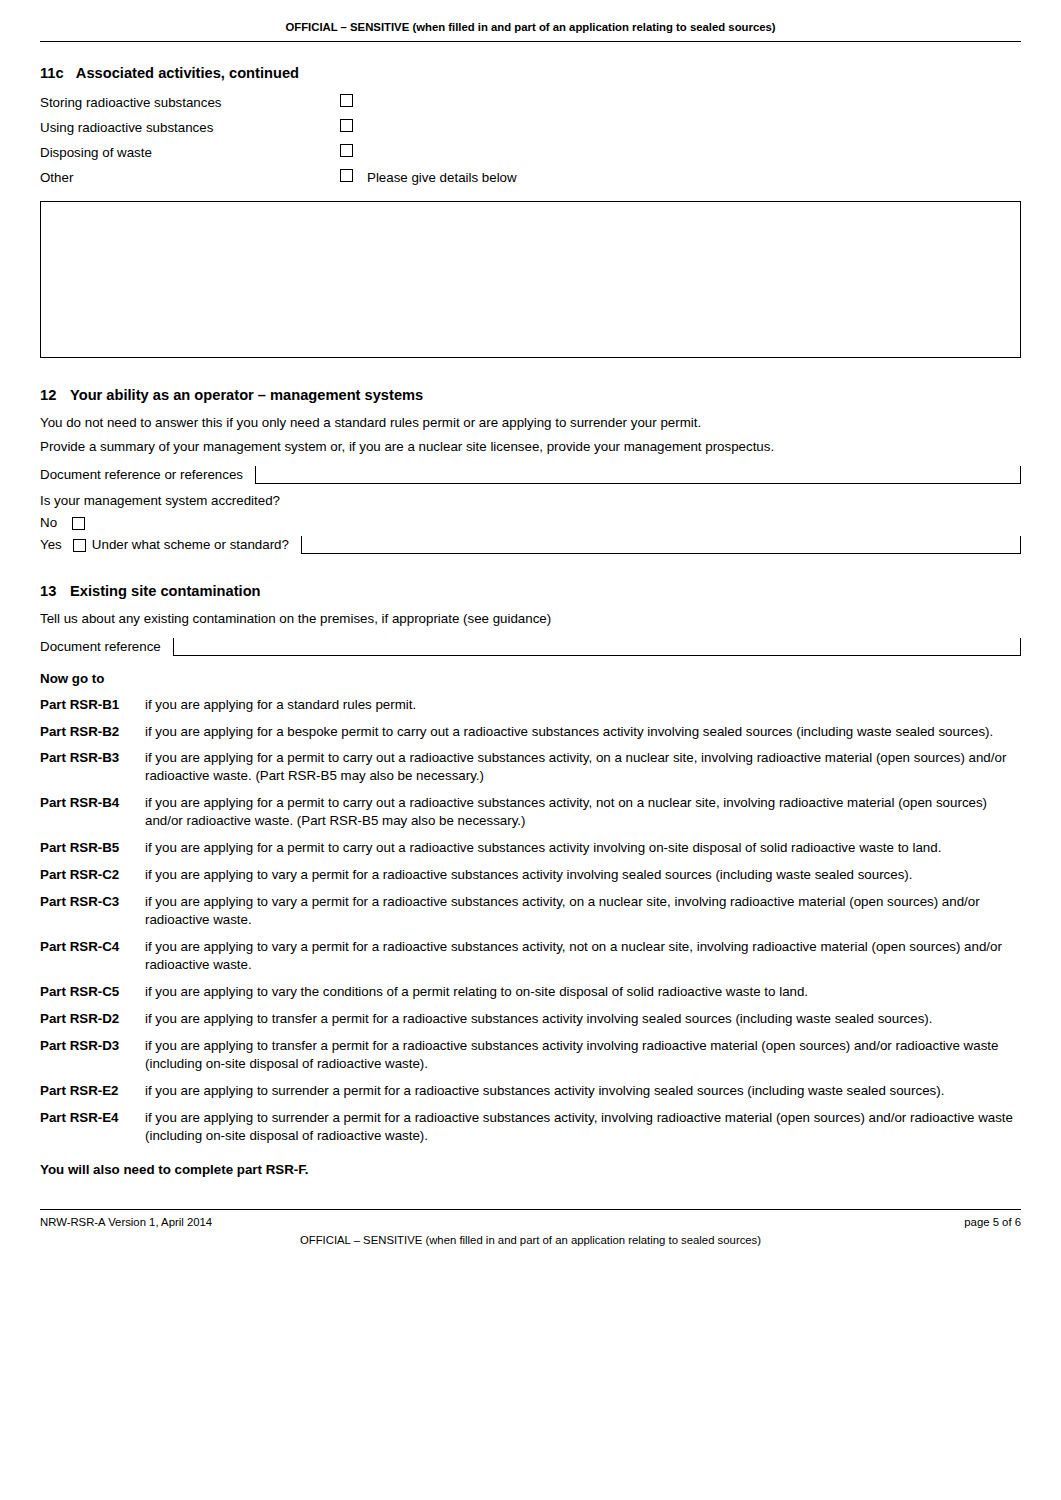OFFICIAL – SENSITIVE (when filled in and part of an application relating to sealed sources)
11c Associated activities, continued
Storing radioactive substances
Using radioactive substances
Disposing of waste
Other Please give details below
12 Your ability as an operator – management systems
You do not need to answer this if you only need a standard rules permit or are applying to surrender your permit.
Provide a summary of your management system or, if you are a nuclear site licensee, provide your management prospectus.
Document reference or references
Is your management system accredited?
No
Yes Under what scheme or standard?
13 Existing site contamination
Tell us about any existing contamination on the premises, if appropriate (see guidance)
Document reference
Now go to
Part RSR-B1 if you are applying for a standard rules permit.
Part RSR-B2 if you are applying for a bespoke permit to carry out a radioactive substances activity involving sealed sources (including waste sealed sources).
Part RSR-B3 if you are applying for a permit to carry out a radioactive substances activity, on a nuclear site, involving radioactive material (open sources) and/or radioactive waste. (Part RSR-B5 may also be necessary.)
Part RSR-B4 if you are applying for a permit to carry out a radioactive substances activity, not on a nuclear site, involving radioactive material (open sources) and/or radioactive waste. (Part RSR-B5 may also be necessary.)
Part RSR-B5 if you are applying for a permit to carry out a radioactive substances activity involving on-site disposal of solid radioactive waste to land.
Part RSR-C2 if you are applying to vary a permit for a radioactive substances activity involving sealed sources (including waste sealed sources).
Part RSR-C3 if you are applying to vary a permit for a radioactive substances activity, on a nuclear site, involving radioactive material (open sources) and/or radioactive waste.
Part RSR-C4 if you are applying to vary a permit for a radioactive substances activity, not on a nuclear site, involving radioactive material (open sources) and/or radioactive waste.
Part RSR-C5 if you are applying to vary the conditions of a permit relating to on-site disposal of solid radioactive waste to land.
Part RSR-D2 if you are applying to transfer a permit for a radioactive substances activity involving sealed sources (including waste sealed sources).
Part RSR-D3 if you are applying to transfer a permit for a radioactive substances activity involving radioactive material (open sources) and/or radioactive waste (including on-site disposal of radioactive waste).
Part RSR-E2 if you are applying to surrender a permit for a radioactive substances activity involving sealed sources (including waste sealed sources).
Part RSR-E4 if you are applying to surrender a permit for a radioactive substances activity, involving radioactive material (open sources) and/or radioactive waste (including on-site disposal of radioactive waste).
You will also need to complete part RSR-F.
NRW-RSR-A Version 1, April 2014 page 5 of 6
OFFICIAL – SENSITIVE (when filled in and part of an application relating to sealed sources)